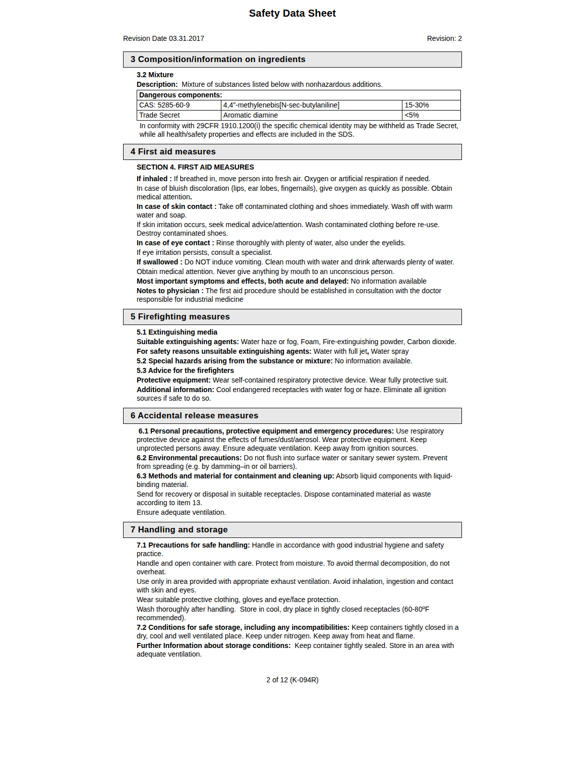Safety Data Sheet
Revision Date 03.31.2017 Revision: 2
3 Composition/information on ingredients
3.2 Mixture
Description: Mixture of substances listed below with nonhazardous additions.
| Dangerous components: |
| CAS: 5285-60-9 | 4,4”-methylenebis[N-sec-butylaniline] | 15-30% |
| Trade Secret | Aromatic diamine | <5% |
In conformity with 29CFR 1910.1200(i) the specific chemical identity may be withheld as Trade Secret, while all health/safety properties and effects are included in the SDS.
4 First aid measures
SECTION 4. FIRST AID MEASURES
If inhaled : If breathed in, move person into fresh air. Oxygen or artificial respiration if needed.
In case of bluish discoloration (lips, ear lobes, fingernails), give oxygen as quickly as possible. Obtain medical attention.
In case of skin contact : Take off contaminated clothing and shoes immediately. Wash off with warm water and soap.
If skin irritation occurs, seek medical advice/attention. Wash contaminated clothing before re-use. Destroy contaminated shoes.
In case of eye contact : Rinse thoroughly with plenty of water, also under the eyelids.
If eye irritation persists, consult a specialist.
If swallowed : Do NOT induce vomiting. Clean mouth with water and drink afterwards plenty of water.
Obtain medical attention. Never give anything by mouth to an unconscious person.
Most important symptoms and effects, both acute and delayed: No information available
Notes to physician : The first aid procedure should be established in consultation with the doctor responsible for industrial medicine
5 Firefighting measures
5.1 Extinguishing media
Suitable extinguishing agents: Water haze or fog, Foam, Fire-extinguishing powder, Carbon dioxide.
For safety reasons unsuitable extinguishing agents: Water with full jet, Water spray
5.2 Special hazards arising from the substance or mixture: No information available.
5.3 Advice for the firefighters
Protective equipment: Wear self-contained respiratory protective device. Wear fully protective suit.
Additional information: Cool endangered receptacles with water fog or haze. Eliminate all ignition sources if safe to do so.
6 Accidental release measures
6.1 Personal precautions, protective equipment and emergency procedures: Use respiratory protective device against the effects of fumes/dust/aerosol. Wear protective equipment. Keep unprotected persons away. Ensure adequate ventilation. Keep away from ignition sources.
6.2 Environmental precautions: Do not flush into surface water or sanitary sewer system. Prevent from spreading (e.g. by damming–in or oil barriers).
6.3 Methods and material for containment and cleaning up: Absorb liquid components with liquid-binding material.
Send for recovery or disposal in suitable receptacles. Dispose contaminated material as waste according to item 13.
Ensure adequate ventilation.
7 Handling and storage
7.1 Precautions for safe handling: Handle in accordance with good industrial hygiene and safety practice.
Handle and open container with care. Protect from moisture. To avoid thermal decomposition, do not overheat.
Use only in area provided with appropriate exhaust ventilation. Avoid inhalation, ingestion and contact with skin and eyes.
Wear suitable protective clothing, gloves and eye/face protection.
Wash thoroughly after handling. Store in cool, dry place in tightly closed receptacles (60-80ºF recommended).
7.2 Conditions for safe storage, including any incompatibilities: Keep containers tightly closed in a dry, cool and well ventilated place. Keep under nitrogen. Keep away from heat and flame.
Further Information about storage conditions: Keep container tightly sealed. Store in an area with adequate ventilation.
2 of 12 (K-094R)